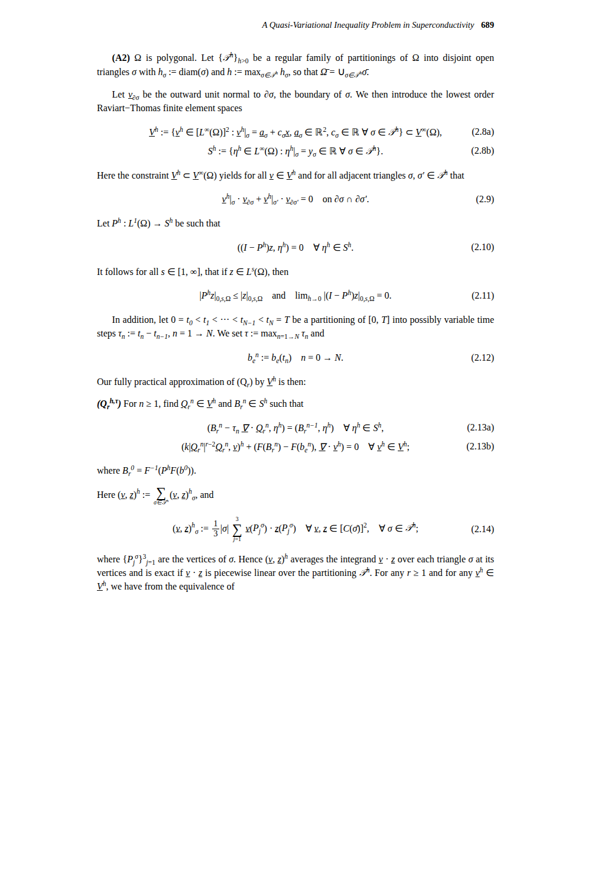A Quasi-Variational Inequality Problem in Superconductivity689
(A2) Ω is polygonal. Let {𝒯h}h>0 be a regular family of partitionings of Ω into disjoint open triangles σ with hσ := diam(σ) and h := maxσ∈𝒯h hσ, so that Ω̄ = ∪σ∈𝒯hσ̄.
Let ν∂σ be the outward unit normal to ∂σ, the boundary of σ. We then introduce the lowest order Raviart−Thomas finite element spaces
Vh := {vh ∈ [L∞(Ω)]2 : vh|σ = aσ + cσx, aσ ∈ ℝ2, cσ ∈ ℝ ∀ σ ∈ 𝒯h} ⊂ V∞(Ω), (2.8a) Sh := {ηh ∈ L∞(Ω) : ηh|σ = yσ ∈ ℝ ∀ σ ∈ 𝒯h}. (2.8b)
Here the constraint Vh ⊂ V∞(Ω) yields for all v ∈ Vh and for all adjacent triangles σ, σ′ ∈ 𝒯h that
vh|σ · ν∂σ + vh|σ′ · ν∂σ′ = 0 on ∂σ ∩ ∂σ′. (2.9)
Let Ph : L1(Ω) → Sh be such that
((I − Ph)z, ηh) = 0 ∀ ηh ∈ Sh. (2.10)
It follows for all s ∈ [1, ∞], that if z ∈ Ls(Ω), then
|Phz|0,s,Ω ≤ |z|0,s,Ω and limh→0 |(I − Ph)z|0,s,Ω = 0. (2.11)
In addition, let 0 = t0 < t1 < ··· < tN−1 < tN = T be a partitioning of [0, T] into possibly variable time steps τn := tn − tn−1, n = 1 → N. We set τ := maxn=1→N τn and
ben := be(tn) n = 0 → N. (2.12)
Our fully practical approximation of (Qr) by Vh is then:
(Qrh,τ) For n ≥ 1, find Qrn ∈ Vh and Brn ∈ Sh such that
(Brn − τn ∇ · Qrn, ηh) = (Brn−1, ηh) ∀ ηh ∈ Sh, (2.13a) (k|Qrn|r−2Qrn, v)h + (F(Brn) − F(ben), ∇ · vh) = 0 ∀ vh ∈ Vh; (2.13b)
where Br0 = F−1(PhF(b0)).
Here (v, z)h := ∑σ∈𝒯h(v, z)hσ, and
(v, z)hσ := 13|σ| 3∑j=1 v(Pjσ) · z(Pjσ) ∀ v, z ∈ [C(σ̄)]2, ∀ σ ∈ 𝒯h; (2.14)
where {Pjσ}3j=1 are the vertices of σ. Hence (v, z)h averages the integrand v · z over each triangle σ at its vertices and is exact if v · z is piecewise linear over the partitioning 𝒯h. For any r ≥ 1 and for any vh ∈ Vh, we have from the equivalence of